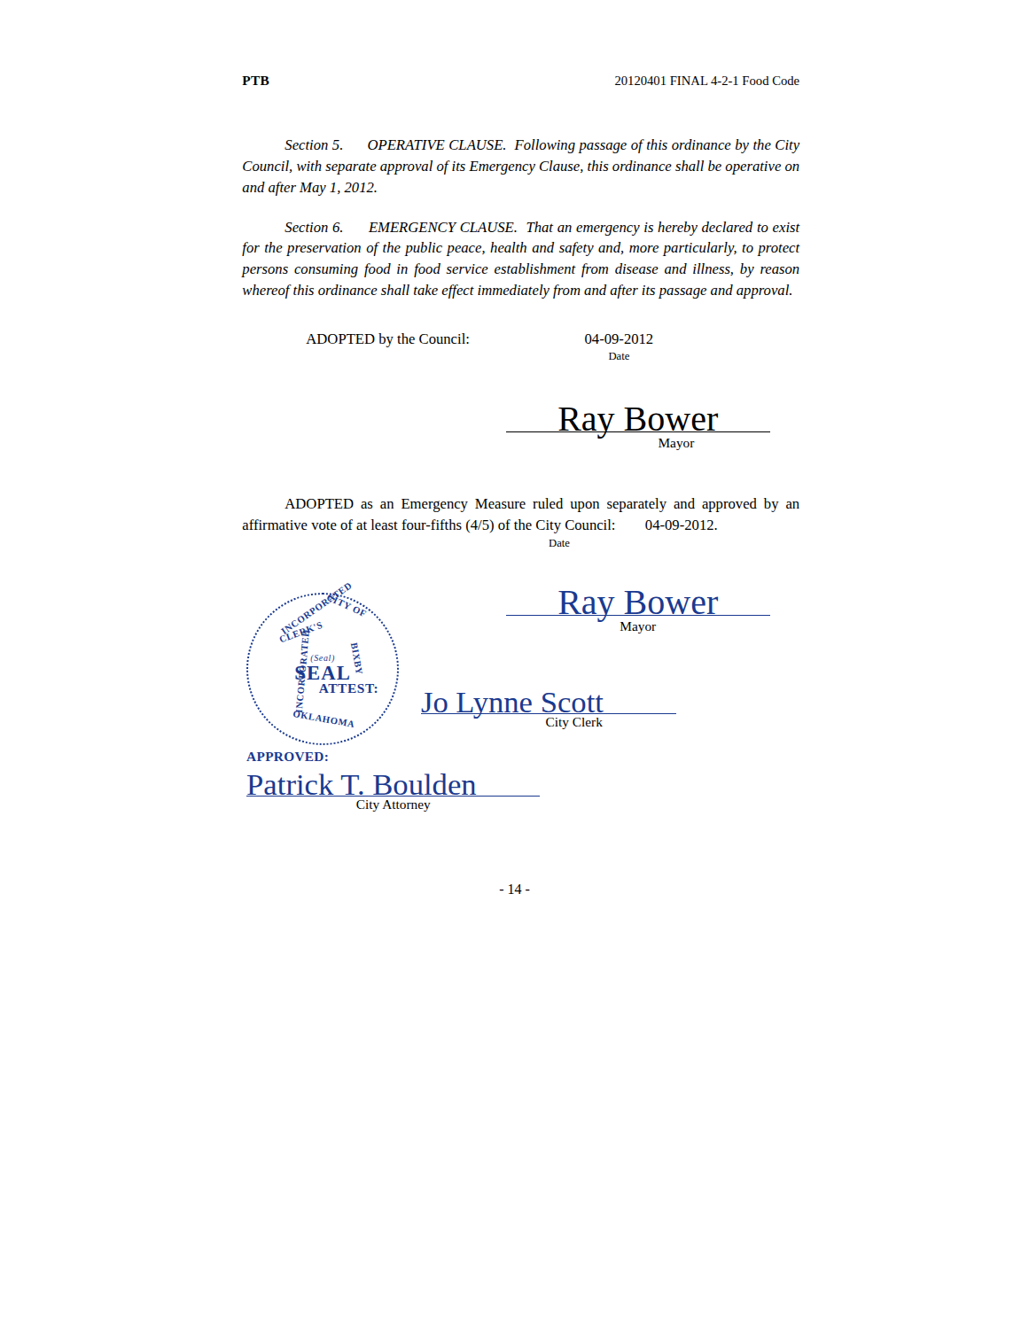PTB
20120401 FINAL 4-2-1 Food Code
Section 5. OPERATIVE CLAUSE. Following passage of this ordinance by the City Council, with separate approval of its Emergency Clause, this ordinance shall be operative on and after May 1, 2012.
Section 6. EMERGENCY CLAUSE. That an emergency is hereby declared to exist for the preservation of the public peace, health and safety and, more particularly, to protect persons consuming food in food service establishment from disease and illness, by reason whereof this ordinance shall take effect immediately from and after its passage and approval.
ADOPTED by the Council: 04-09-2012 Date
Ray Bower
Mayor
ADOPTED as an Emergency Measure ruled upon separately and approved by an affirmative vote of at least four-fifths (4/5) of the City Council: 04-09-2012.
Date
Ray Bower
Mayor
INCORPORATED CITY OF CLERK'S BIXBY OKLAHOMA INCORPORATED
(Seal)
SEAL
ATTEST:
Jo Lynne Scott
City Clerk
APPROVED:
Patrick T. Boulden
City Attorney
- 14 -